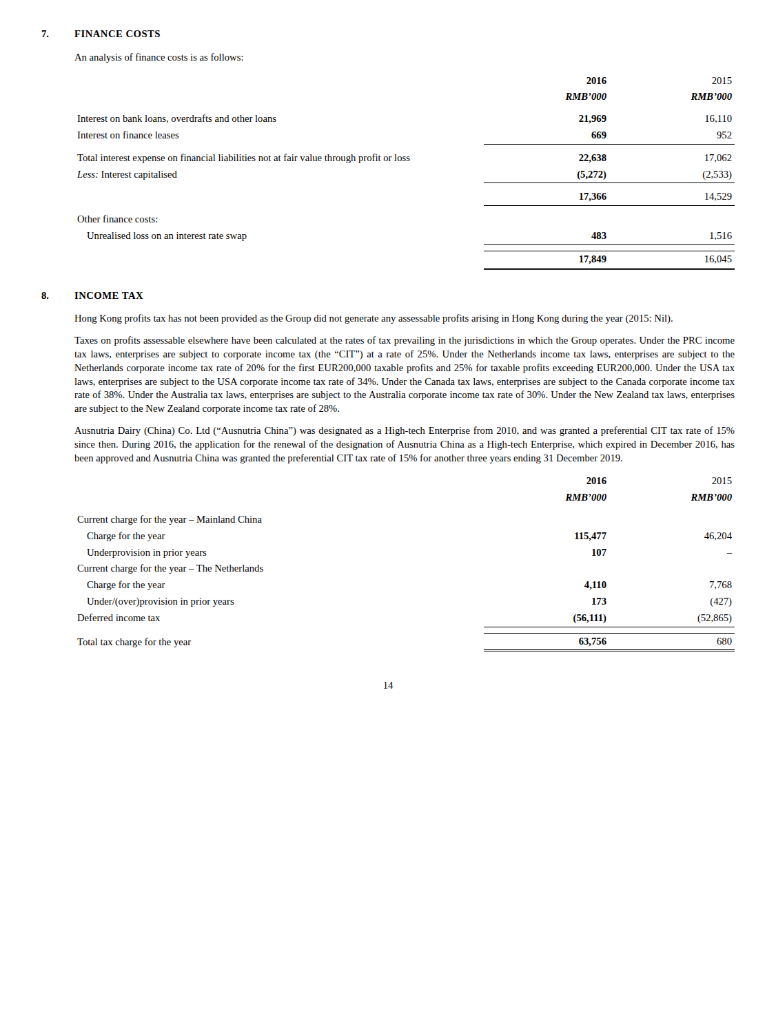7. FINANCE COSTS
An analysis of finance costs is as follows:
| | 2016 | 2015 |
| --- | --- | --- |
| | RMB’000 | RMB’000 |
| Interest on bank loans, overdrafts and other loans | 21,969 | 16,110 |
| Interest on finance leases | 669 | 952 |
| Total interest expense on financial liabilities not at fair value through profit or loss | 22,638 | 17,062 |
| Less: Interest capitalised | (5,272) | (2,533) |
| | 17,366 | 14,529 |
| Other finance costs: | | |
| Unrealised loss on an interest rate swap | 483 | 1,516 |
| | 17,849 | 16,045 |
8. INCOME TAX
Hong Kong profits tax has not been provided as the Group did not generate any assessable profits arising in Hong Kong during the year (2015: Nil).
Taxes on profits assessable elsewhere have been calculated at the rates of tax prevailing in the jurisdictions in which the Group operates. Under the PRC income tax laws, enterprises are subject to corporate income tax (the “CIT”) at a rate of 25%. Under the Netherlands income tax laws, enterprises are subject to the Netherlands corporate income tax rate of 20% for the first EUR200,000 taxable profits and 25% for taxable profits exceeding EUR200,000. Under the USA tax laws, enterprises are subject to the USA corporate income tax rate of 34%. Under the Canada tax laws, enterprises are subject to the Canada corporate income tax rate of 38%. Under the Australia tax laws, enterprises are subject to the Australia corporate income tax rate of 30%. Under the New Zealand tax laws, enterprises are subject to the New Zealand corporate income tax rate of 28%.
Ausnutria Dairy (China) Co. Ltd (“Ausnutria China”) was designated as a High-tech Enterprise from 2010, and was granted a preferential CIT tax rate of 15% since then. During 2016, the application for the renewal of the designation of Ausnutria China as a High-tech Enterprise, which expired in December 2016, has been approved and Ausnutria China was granted the preferential CIT tax rate of 15% for another three years ending 31 December 2019.
| | 2016 | 2015 |
| --- | --- | --- |
| | RMB’000 | RMB’000 |
| Current charge for the year – Mainland China | | |
| Charge for the year | 115,477 | 46,204 |
| Underprovision in prior years | 107 | – |
| Current charge for the year – The Netherlands | | |
| Charge for the year | 4,110 | 7,768 |
| Under/(over)provision in prior years | 173 | (427) |
| Deferred income tax | (56,111) | (52,865) |
| Total tax charge for the year | 63,756 | 680 |
14